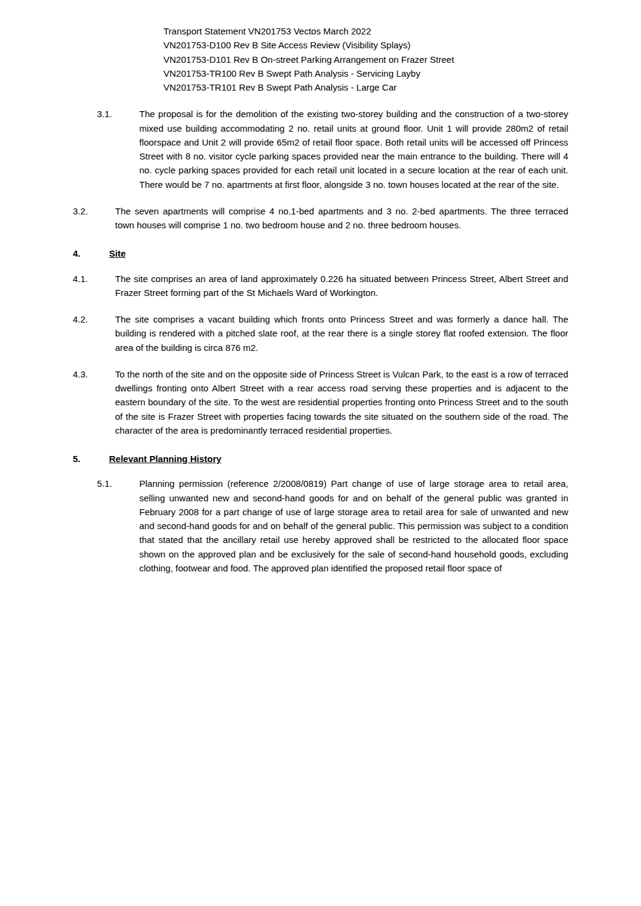Transport Statement VN201753 Vectos March 2022
VN201753-D100 Rev B Site Access Review (Visibility Splays)
VN201753-D101 Rev B On-street Parking Arrangement on Frazer Street
VN201753-TR100 Rev B Swept Path Analysis - Servicing Layby
VN201753-TR101 Rev B Swept Path Analysis - Large Car
3.1.
The proposal is for the demolition of the existing two-storey building and the construction of a two-storey mixed use building accommodating 2 no. retail units at ground floor. Unit 1 will provide 280m2 of retail floorspace and Unit 2 will provide 65m2 of retail floor space. Both retail units will be accessed off Princess Street with 8 no. visitor cycle parking spaces provided near the main entrance to the building. There will 4 no. cycle parking spaces provided for each retail unit located in a secure location at the rear of each unit. There would be 7 no. apartments at first floor, alongside 3 no. town houses located at the rear of the site.
3.2.
The seven apartments will comprise 4 no.1-bed apartments and 3 no. 2-bed apartments. The three terraced town houses will comprise 1 no. two bedroom house and 2 no. three bedroom houses.
4.
Site
4.1.
The site comprises an area of land approximately 0.226 ha situated between Princess Street, Albert Street and Frazer Street forming part of the St Michaels Ward of Workington.
4.2.
The site comprises a vacant building which fronts onto Princess Street and was formerly a dance hall. The building is rendered with a pitched slate roof, at the rear there is a single storey flat roofed extension. The floor area of the building is circa 876 m2.
4.3.
To the north of the site and on the opposite side of Princess Street is Vulcan Park, to the east is a row of terraced dwellings fronting onto Albert Street with a rear access road serving these properties and is adjacent to the eastern boundary of the site. To the west are residential properties fronting onto Princess Street and to the south of the site is Frazer Street with properties facing towards the site situated on the southern side of the road. The character of the area is predominantly terraced residential properties.
5.
Relevant Planning History
5.1.
Planning permission (reference 2/2008/0819) Part change of use of large storage area to retail area, selling unwanted new and second-hand goods for and on behalf of the general public was granted in February 2008 for a part change of use of large storage area to retail area for sale of unwanted and new and second-hand goods for and on behalf of the general public. This permission was subject to a condition that stated that the ancillary retail use hereby approved shall be restricted to the allocated floor space shown on the approved plan and be exclusively for the sale of second-hand household goods, excluding clothing, footwear and food. The approved plan identified the proposed retail floor space of